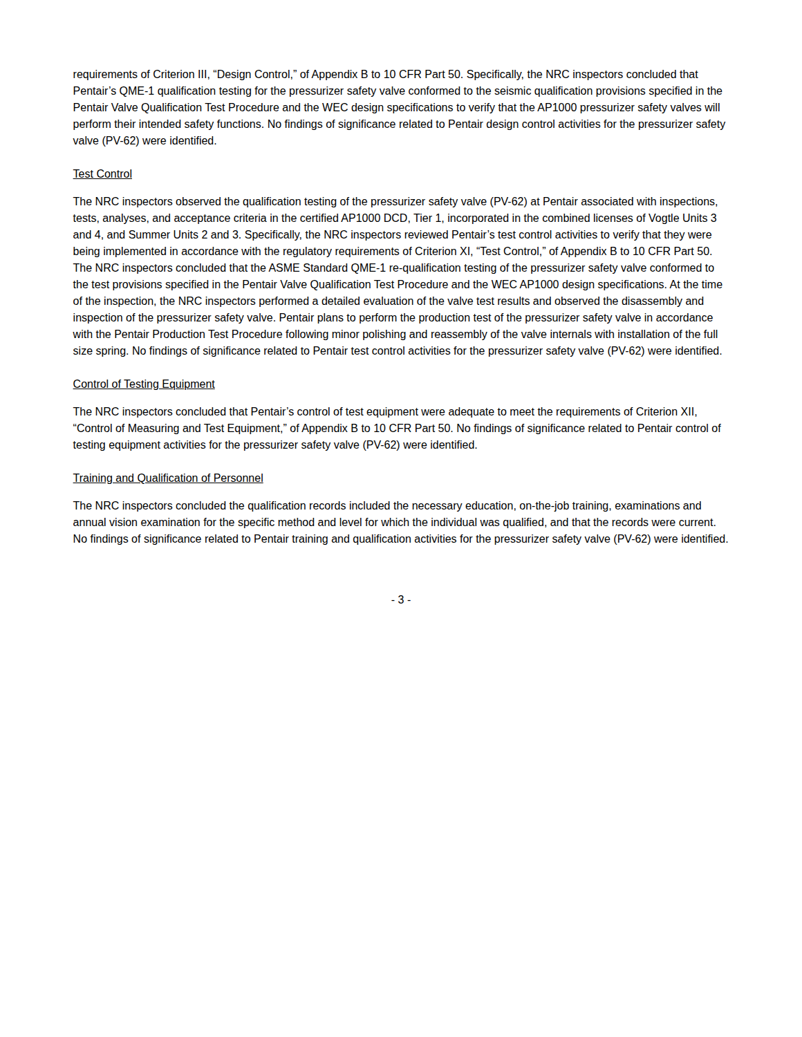requirements of Criterion III, “Design Control,” of Appendix B to 10 CFR Part 50. Specifically, the NRC inspectors concluded that Pentair’s QME-1 qualification testing for the pressurizer safety valve conformed to the seismic qualification provisions specified in the Pentair Valve Qualification Test Procedure and the WEC design specifications to verify that the AP1000 pressurizer safety valves will perform their intended safety functions. No findings of significance related to Pentair design control activities for the pressurizer safety valve (PV-62) were identified.
Test Control
The NRC inspectors observed the qualification testing of the pressurizer safety valve (PV-62) at Pentair associated with inspections, tests, analyses, and acceptance criteria in the certified AP1000 DCD, Tier 1, incorporated in the combined licenses of Vogtle Units 3 and 4, and Summer Units 2 and 3. Specifically, the NRC inspectors reviewed Pentair’s test control activities to verify that they were being implemented in accordance with the regulatory requirements of Criterion XI, “Test Control,” of Appendix B to 10 CFR Part 50. The NRC inspectors concluded that the ASME Standard QME-1 re-qualification testing of the pressurizer safety valve conformed to the test provisions specified in the Pentair Valve Qualification Test Procedure and the WEC AP1000 design specifications. At the time of the inspection, the NRC inspectors performed a detailed evaluation of the valve test results and observed the disassembly and inspection of the pressurizer safety valve. Pentair plans to perform the production test of the pressurizer safety valve in accordance with the Pentair Production Test Procedure following minor polishing and reassembly of the valve internals with installation of the full size spring. No findings of significance related to Pentair test control activities for the pressurizer safety valve (PV-62) were identified.
Control of Testing Equipment
The NRC inspectors concluded that Pentair’s control of test equipment were adequate to meet the requirements of Criterion XII, “Control of Measuring and Test Equipment,” of Appendix B to 10 CFR Part 50. No findings of significance related to Pentair control of testing equipment activities for the pressurizer safety valve (PV-62) were identified.
Training and Qualification of Personnel
The NRC inspectors concluded the qualification records included the necessary education, on-the-job training, examinations and annual vision examination for the specific method and level for which the individual was qualified, and that the records were current. No findings of significance related to Pentair training and qualification activities for the pressurizer safety valve (PV-62) were identified.
- 3 -